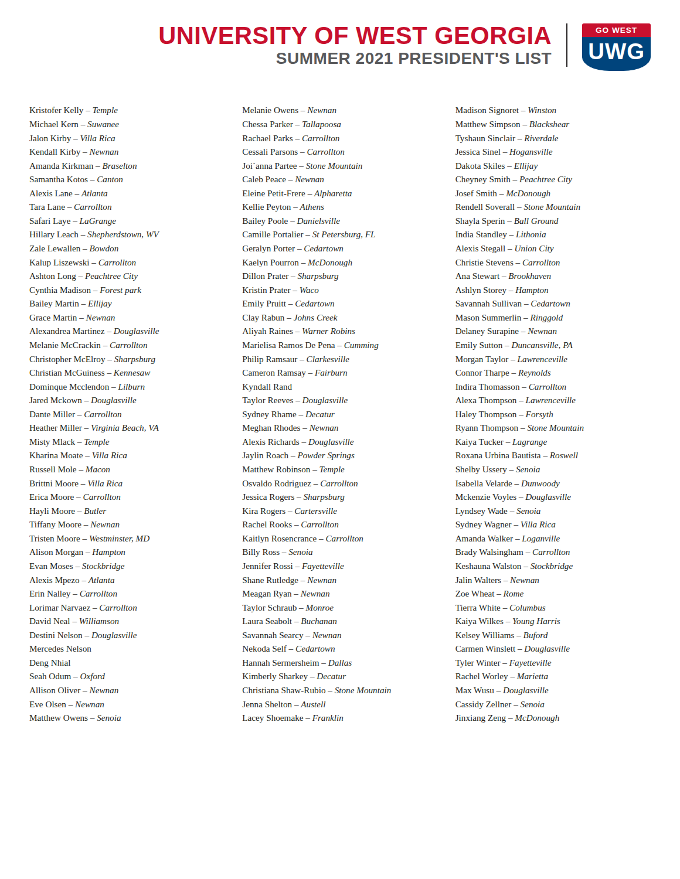UNIVERSITY OF WEST GEORGIA
SUMMER 2021 PRESIDENT'S LIST
GO WEST UWG
Kristofer Kelly – Temple
Michael Kern – Suwanee
Jalon Kirby – Villa Rica
Kendall Kirby – Newnan
Amanda Kirkman – Braselton
Samantha Kotos – Canton
Alexis Lane – Atlanta
Tara Lane – Carrollton
Safari Laye – LaGrange
Hillary Leach – Shepherdstown, WV
Zale Lewallen – Bowdon
Kalup Liszewski – Carrollton
Ashton Long – Peachtree City
Cynthia Madison – Forest park
Bailey Martin – Ellijay
Grace Martin – Newnan
Alexandrea Martinez – Douglasville
Melanie McCrackin – Carrollton
Christopher McElroy – Sharpsburg
Christian McGuiness – Kennesaw
Dominque Mcclendon – Lilburn
Jared Mckown – Douglasville
Dante Miller – Carrollton
Heather Miller – Virginia Beach, VA
Misty Mlack – Temple
Kharina Moate – Villa Rica
Russell Mole – Macon
Brittni Moore – Villa Rica
Erica Moore – Carrollton
Hayli Moore – Butler
Tiffany Moore – Newnan
Tristen Moore – Westminster, MD
Alison Morgan – Hampton
Evan Moses – Stockbridge
Alexis Mpezo – Atlanta
Erin Nalley – Carrollton
Lorimar Narvaez – Carrollton
David Neal – Williamson
Destini Nelson – Douglasville
Mercedes Nelson
Deng Nhial
Seah Odum – Oxford
Allison Oliver – Newnan
Eve Olsen – Newnan
Matthew Owens – Senoia
Melanie Owens – Newnan
Chessa Parker – Tallapoosa
Rachael Parks – Carrollton
Cessali Parsons – Carrollton
Joi`anna Partee – Stone Mountain
Caleb Peace – Newnan
Eleine Petit-Frere – Alpharetta
Kellie Peyton – Athens
Bailey Poole – Danielsville
Camille Portalier – St Petersburg, FL
Geralyn Porter – Cedartown
Kaelyn Pourron – McDonough
Dillon Prater – Sharpsburg
Kristin Prater – Waco
Emily Pruitt – Cedartown
Clay Rabun – Johns Creek
Aliyah Raines – Warner Robins
Marielisa Ramos De Pena – Cumming
Philip Ramsaur – Clarkesville
Cameron Ramsay – Fairburn
Kyndall Rand
Taylor Reeves – Douglasville
Sydney Rhame – Decatur
Meghan Rhodes – Newnan
Alexis Richards – Douglasville
Jaylin Roach – Powder Springs
Matthew Robinson – Temple
Osvaldo Rodriguez – Carrollton
Jessica Rogers – Sharpsburg
Kira Rogers – Cartersville
Rachel Rooks – Carrollton
Kaitlyn Rosencrance – Carrollton
Billy Ross – Senoia
Jennifer Rossi – Fayetteville
Shane Rutledge – Newnan
Meagan Ryan – Newnan
Taylor Schraub – Monroe
Laura Seabolt – Buchanan
Savannah Searcy – Newnan
Nekoda Self – Cedartown
Hannah Sermersheim – Dallas
Kimberly Sharkey – Decatur
Christiana Shaw-Rubio – Stone Mountain
Jenna Shelton – Austell
Lacey Shoemake – Franklin
Madison Signoret – Winston
Matthew Simpson – Blackshear
Tyshaun Sinclair – Riverdale
Jessica Sinel – Hogansville
Dakota Skiles – Ellijay
Cheyney Smith – Peachtree City
Josef Smith – McDonough
Rendell Soverall – Stone Mountain
Shayla Sperin – Ball Ground
India Standley – Lithonia
Alexis Stegall – Union City
Christie Stevens – Carrollton
Ana Stewart – Brookhaven
Ashlyn Storey – Hampton
Savannah Sullivan – Cedartown
Mason Summerlin – Ringgold
Delaney Surapine – Newnan
Emily Sutton – Duncansville, PA
Morgan Taylor – Lawrenceville
Connor Tharpe – Reynolds
Indira Thomasson – Carrollton
Alexa Thompson – Lawrenceville
Haley Thompson – Forsyth
Ryann Thompson – Stone Mountain
Kaiya Tucker – Lagrange
Roxana Urbina Bautista – Roswell
Shelby Ussery – Senoia
Isabella Velarde – Dunwoody
Mckenzie Voyles – Douglasville
Lyndsey Wade – Senoia
Sydney Wagner – Villa Rica
Amanda Walker – Loganville
Brady Walsingham – Carrollton
Keshauna Walston – Stockbridge
Jalin Walters – Newnan
Zoe Wheat – Rome
Tierra White – Columbus
Kaiya Wilkes – Young Harris
Kelsey Williams – Buford
Carmen Winslett – Douglasville
Tyler Winter – Fayetteville
Rachel Worley – Marietta
Max Wusu – Douglasville
Cassidy Zellner – Senoia
Jinxiang Zeng – McDonough